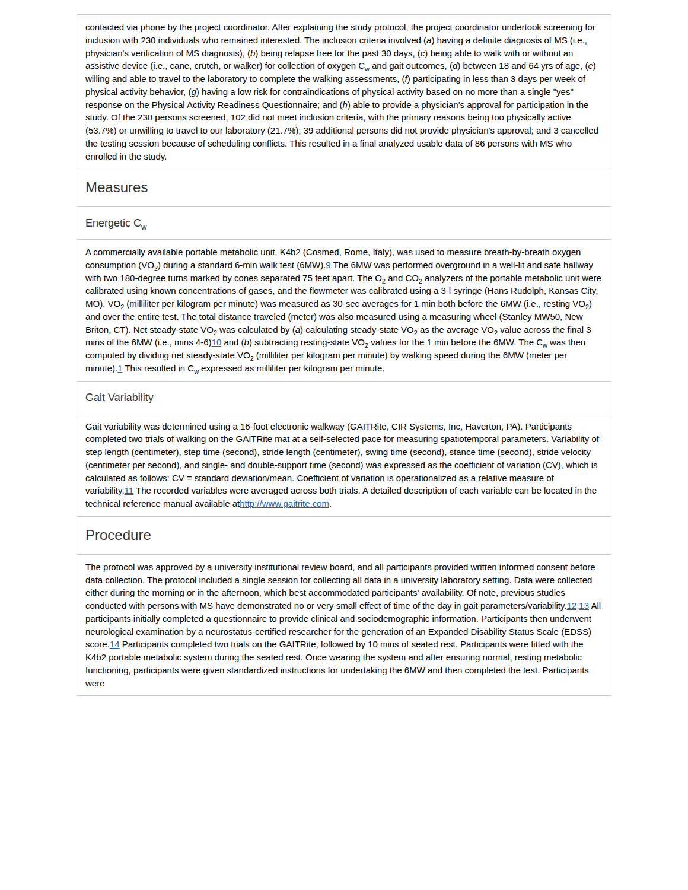contacted via phone by the project coordinator. After explaining the study protocol, the project coordinator undertook screening for inclusion with 230 individuals who remained interested. The inclusion criteria involved (a) having a definite diagnosis of MS (i.e., physician's verification of MS diagnosis), (b) being relapse free for the past 30 days, (c) being able to walk with or without an assistive device (i.e., cane, crutch, or walker) for collection of oxygen Cw and gait outcomes, (d) between 18 and 64 yrs of age, (e) willing and able to travel to the laboratory to complete the walking assessments, (f) participating in less than 3 days per week of physical activity behavior, (g) having a low risk for contraindications of physical activity based on no more than a single "yes" response on the Physical Activity Readiness Questionnaire; and (h) able to provide a physician's approval for participation in the study. Of the 230 persons screened, 102 did not meet inclusion criteria, with the primary reasons being too physically active (53.7%) or unwilling to travel to our laboratory (21.7%); 39 additional persons did not provide physician's approval; and 3 cancelled the testing session because of scheduling conflicts. This resulted in a final analyzed usable data of 86 persons with MS who enrolled in the study.
Measures
Energetic Cw
A commercially available portable metabolic unit, K4b2 (Cosmed, Rome, Italy), was used to measure breath-by-breath oxygen consumption (VO2) during a standard 6-min walk test (6MW).9 The 6MW was performed overground in a well-lit and safe hallway with two 180-degree turns marked by cones separated 75 feet apart. The O2 and CO2 analyzers of the portable metabolic unit were calibrated using known concentrations of gases, and the flowmeter was calibrated using a 3-l syringe (Hans Rudolph, Kansas City, MO). VO2 (milliliter per kilogram per minute) was measured as 30-sec averages for 1 min both before the 6MW (i.e., resting VO2) and over the entire test. The total distance traveled (meter) was also measured using a measuring wheel (Stanley MW50, New Briton, CT). Net steady-state VO2 was calculated by (a) calculating steady-state VO2 as the average VO2 value across the final 3 mins of the 6MW (i.e., mins 4-6)10 and (b) subtracting resting-state VO2 values for the 1 min before the 6MW. The Cw was then computed by dividing net steady-state VO2 (milliliter per kilogram per minute) by walking speed during the 6MW (meter per minute).1 This resulted in Cw expressed as milliliter per kilogram per minute.
Gait Variability
Gait variability was determined using a 16-foot electronic walkway (GAITRite, CIR Systems, Inc, Haverton, PA). Participants completed two trials of walking on the GAITRite mat at a self-selected pace for measuring spatiotemporal parameters. Variability of step length (centimeter), step time (second), stride length (centimeter), swing time (second), stance time (second), stride velocity (centimeter per second), and single- and double-support time (second) was expressed as the coefficient of variation (CV), which is calculated as follows: CV = standard deviation/mean. Coefficient of variation is operationalized as a relative measure of variability.11 The recorded variables were averaged across both trials. A detailed description of each variable can be located in the technical reference manual available athttp://www.gaitrite.com.
Procedure
The protocol was approved by a university institutional review board, and all participants provided written informed consent before data collection. The protocol included a single session for collecting all data in a university laboratory setting. Data were collected either during the morning or in the afternoon, which best accommodated participants' availability. Of note, previous studies conducted with persons with MS have demonstrated no or very small effect of time of the day in gait parameters/variability.12,13 All participants initially completed a questionnaire to provide clinical and sociodemographic information. Participants then underwent neurological examination by a neurostatus-certified researcher for the generation of an Expanded Disability Status Scale (EDSS) score.14 Participants completed two trials on the GAITRite, followed by 10 mins of seated rest. Participants were fitted with the K4b2 portable metabolic system during the seated rest. Once wearing the system and after ensuring normal, resting metabolic functioning, participants were given standardized instructions for undertaking the 6MW and then completed the test. Participants were